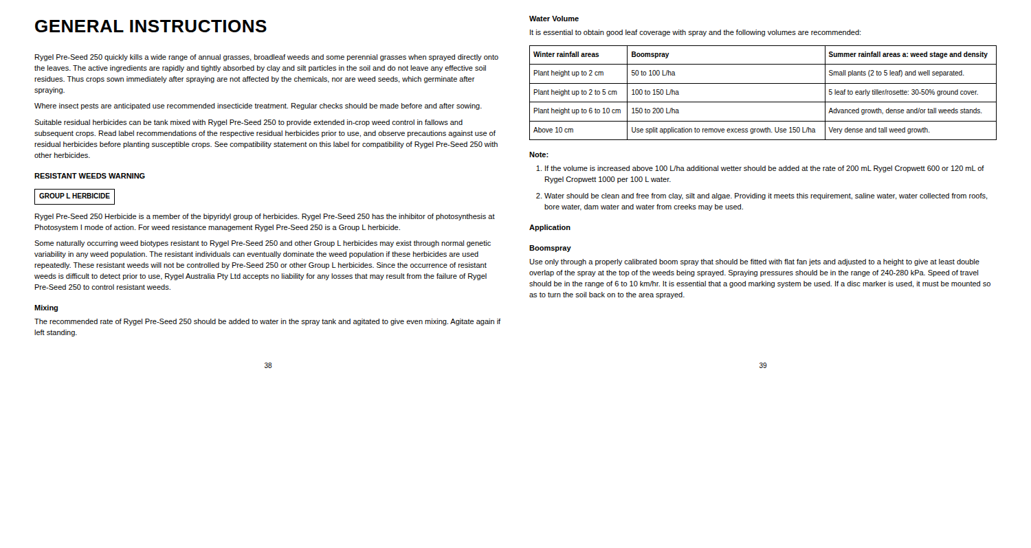GENERAL INSTRUCTIONS
Rygel Pre-Seed 250 quickly kills a wide range of annual grasses, broadleaf weeds and some perennial grasses when sprayed directly onto the leaves. The active ingredients are rapidly and tightly absorbed by clay and silt particles in the soil and do not leave any effective soil residues. Thus crops sown immediately after spraying are not affected by the chemicals, nor are weed seeds, which germinate after spraying.
Where insect pests are anticipated use recommended insecticide treatment. Regular checks should be made before and after sowing.
Suitable residual herbicides can be tank mixed with Rygel Pre-Seed 250 to provide extended in-crop weed control in fallows and subsequent crops. Read label recommendations of the respective residual herbicides prior to use, and observe precautions against use of residual herbicides before planting susceptible crops. See compatibility statement on this label for compatibility of Rygel Pre-Seed 250 with other herbicides.
Resistant Weeds Warning
GROUP L HERBICIDE
Rygel Pre-Seed 250 Herbicide is a member of the bipyridyl group of herbicides. Rygel Pre-Seed 250 has the inhibitor of photosynthesis at Photosystem I mode of action. For weed resistance management Rygel Pre-Seed 250 is a Group L herbicide.
Some naturally occurring weed biotypes resistant to Rygel Pre-Seed 250 and other Group L herbicides may exist through normal genetic variability in any weed population. The resistant individuals can eventually dominate the weed population if these herbicides are used repeatedly. These resistant weeds will not be controlled by Pre-Seed 250 or other Group L herbicides. Since the occurrence of resistant weeds is difficult to detect prior to use, Rygel Australia Pty Ltd accepts no liability for any losses that may result from the failure of Rygel Pre-Seed 250 to control resistant weeds.
Mixing
The recommended rate of Rygel Pre-Seed 250 should be added to water in the spray tank and agitated to give even mixing. Agitate again if left standing.
38
Water Volume
It is essential to obtain good leaf coverage with spray and the following volumes are recommended:
| Winter rainfall areas | Boomspray | Summer rainfall areas a: weed stage and density |
| --- | --- | --- |
| Plant height up to 2 cm | 50 to 100 L/ha | Small plants (2 to 5 leaf) and well separated. |
| Plant height up to 2 to 5 cm | 100 to 150 L/ha | 5 leaf to early tiller/rosette: 30-50% ground cover. |
| Plant height up to 6 to 10 cm | 150 to 200 L/ha | Advanced growth, dense and/or tall weeds stands. |
| Above 10 cm | Use split application to remove excess growth. Use 150 L/ha | Very dense and tall weed growth. |
Note:
If the volume is increased above 100 L/ha additional wetter should be added at the rate of 200 mL Rygel Cropwett 600 or 120 mL of Rygel Cropwett 1000 per 100 L water.
Water should be clean and free from clay, silt and algae. Providing it meets this requirement, saline water, water collected from roofs, bore water, dam water and water from creeks may be used.
Application
Boomspray
Use only through a properly calibrated boom spray that should be fitted with flat fan jets and adjusted to a height to give at least double overlap of the spray at the top of the weeds being sprayed. Spraying pressures should be in the range of 240-280 kPa. Speed of travel should be in the range of 6 to 10 km/hr. It is essential that a good marking system be used. If a disc marker is used, it must be mounted so as to turn the soil back on to the area sprayed.
39